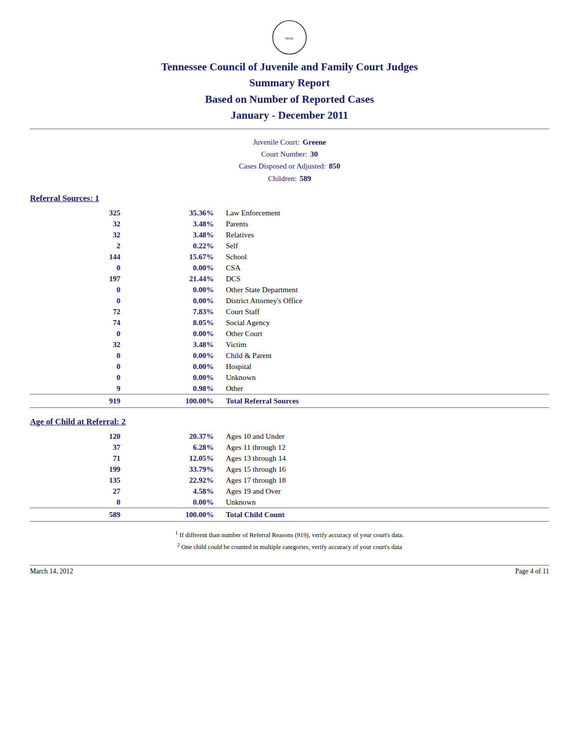Tennessee Council of Juvenile and Family Court Judges
Summary Report
Based on Number of Reported Cases
January - December 2011
Juvenile Court:
Greene
Court Number:
30
Cases Disposed or Adjusted:
850
Children:
589
Referral Sources: 1
| 325 | 35.36% | Law Enforcement |
| 32 | 3.48% | Parents |
| 32 | 3.48% | Relatives |
| 2 | 0.22% | Self |
| 144 | 15.67% | School |
| 0 | 0.00% | CSA |
| 197 | 21.44% | DCS |
| 0 | 0.00% | Other State Department |
| 0 | 0.00% | District Attorney's Office |
| 72 | 7.83% | Court Staff |
| 74 | 8.05% | Social Agency |
| 0 | 0.00% | Other Court |
| 32 | 3.48% | Victim |
| 0 | 0.00% | Child & Parent |
| 0 | 0.00% | Hospital |
| 0 | 0.00% | Unknown |
| 9 | 0.98% | Other |
| 919 | 100.00% | Total Referral Sources |
Age of Child at Referral: 2
| 120 | 20.37% | Ages 10 and Under |
| 37 | 6.28% | Ages 11 through 12 |
| 71 | 12.05% | Ages 13 through 14 |
| 199 | 33.79% | Ages 15 through 16 |
| 135 | 22.92% | Ages 17 through 18 |
| 27 | 4.58% | Ages 19 and Over |
| 0 | 0.00% | Unknown |
| 589 | 100.00% | Total Child Count |
1 If different than number of Referral Reasons (919), verify accuracy of your court's data.
2 One child could be counted in multiple categories, verify accuracy of your court's data
March 14, 2012
Page 4 of 11